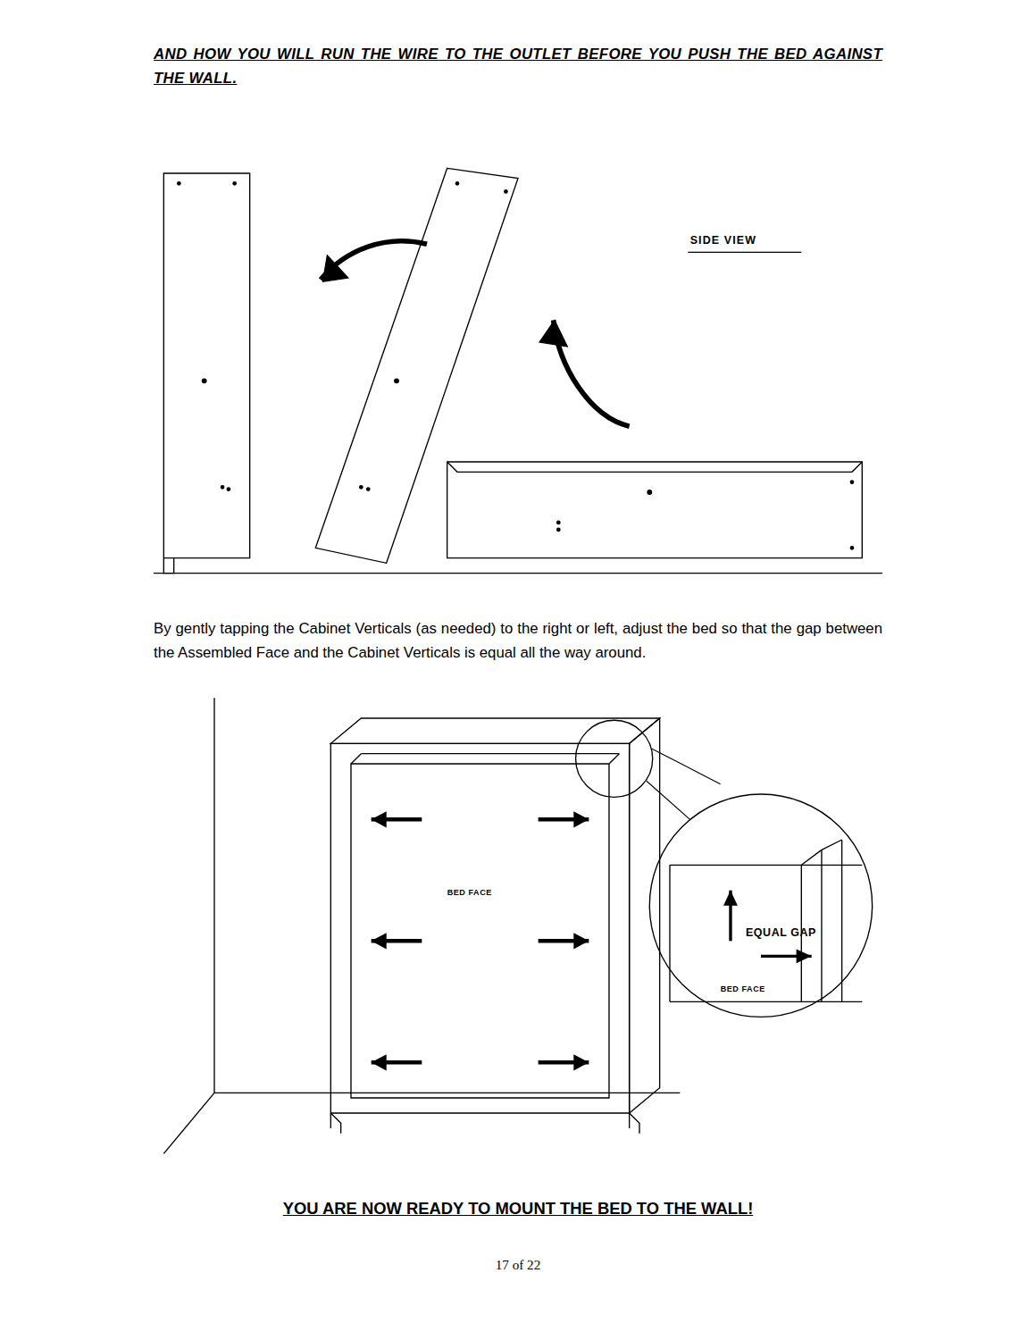AND HOW YOU WILL RUN THE WIRE TO THE OUTLET BEFORE YOU PUSH THE BED AGAINST THE WALL.
SIDE VIEW
By gently tapping the Cabinet Verticals (as needed) to the right or left, adjust the bed so that the gap between the Assembled Face and the Cabinet Verticals is equal all the way around.
BED FACE EQUAL GAP BED FACE
YOU ARE NOW READY TO MOUNT THE BED TO THE WALL!
17 of 22